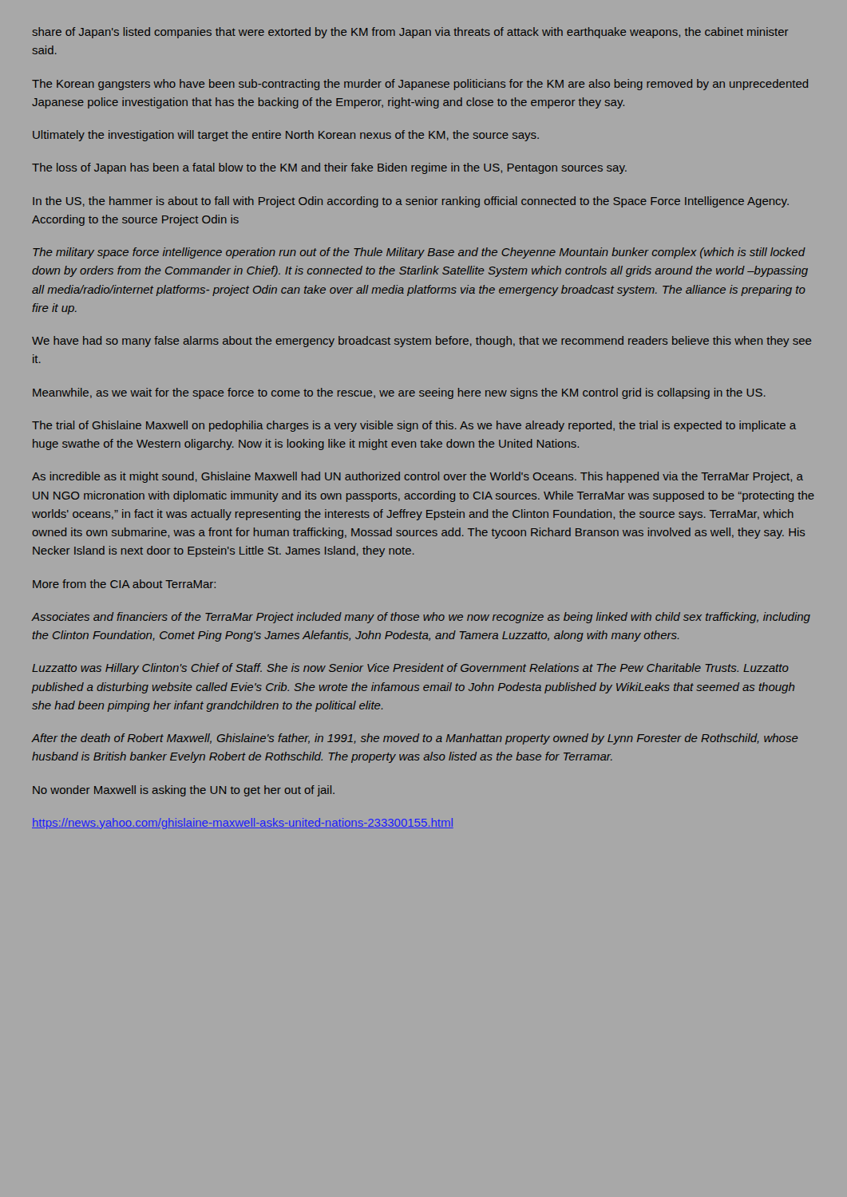share of Japan's listed companies that were extorted by the KM from Japan via threats of attack with earthquake weapons, the cabinet minister said.
The Korean gangsters who have been sub-contracting the murder of Japanese politicians for the KM are also being removed by an unprecedented Japanese police investigation that has the backing of the Emperor, right-wing and close to the emperor they say.
Ultimately the investigation will target the entire North Korean nexus of the KM, the source says.
The loss of Japan has been a fatal blow to the KM and their fake Biden regime in the US, Pentagon sources say.
In the US, the hammer is about to fall with Project Odin according to a senior ranking official connected to the Space Force Intelligence Agency. According to the source Project Odin is
The military space force intelligence operation run out of the Thule Military Base and the Cheyenne Mountain bunker complex (which is still locked down by orders from the Commander in Chief). It is connected to the Starlink Satellite System which controls all grids around the world –bypassing all media/radio/internet platforms- project Odin can take over all media platforms via the emergency broadcast system. The alliance is preparing to fire it up.
We have had so many false alarms about the emergency broadcast system before, though, that we recommend readers believe this when they see it.
Meanwhile, as we wait for the space force to come to the rescue, we are seeing here new signs the KM control grid is collapsing in the US.
The trial of Ghislaine Maxwell on pedophilia charges is a very visible sign of this. As we have already reported, the trial is expected to implicate a huge swathe of the Western oligarchy. Now it is looking like it might even take down the United Nations.
As incredible as it might sound, Ghislaine Maxwell had UN authorized control over the World's Oceans. This happened via the TerraMar Project, a UN NGO micronation with diplomatic immunity and its own passports, according to CIA sources. While TerraMar was supposed to be “protecting the worlds' oceans,” in fact it was actually representing the interests of Jeffrey Epstein and the Clinton Foundation, the source says. TerraMar, which owned its own submarine, was a front for human trafficking, Mossad sources add. The tycoon Richard Branson was involved as well, they say. His Necker Island is next door to Epstein's Little St. James Island, they note.
More from the CIA about TerraMar:
Associates and financiers of the TerraMar Project included many of those who we now recognize as being linked with child sex trafficking, including the Clinton Foundation, Comet Ping Pong's James Alefantis, John Podesta, and Tamera Luzzatto, along with many others.
Luzzatto was Hillary Clinton's Chief of Staff. She is now Senior Vice President of Government Relations at The Pew Charitable Trusts. Luzzatto published a disturbing website called Evie's Crib. She wrote the infamous email to John Podesta published by WikiLeaks that seemed as though she had been pimping her infant grandchildren to the political elite.
After the death of Robert Maxwell, Ghislaine's father, in 1991, she moved to a Manhattan property owned by Lynn Forester de Rothschild, whose husband is British banker Evelyn Robert de Rothschild. The property was also listed as the base for Terramar.
No wonder Maxwell is asking the UN to get her out of jail.
https://news.yahoo.com/ghislaine-maxwell-asks-united-nations-233300155.html